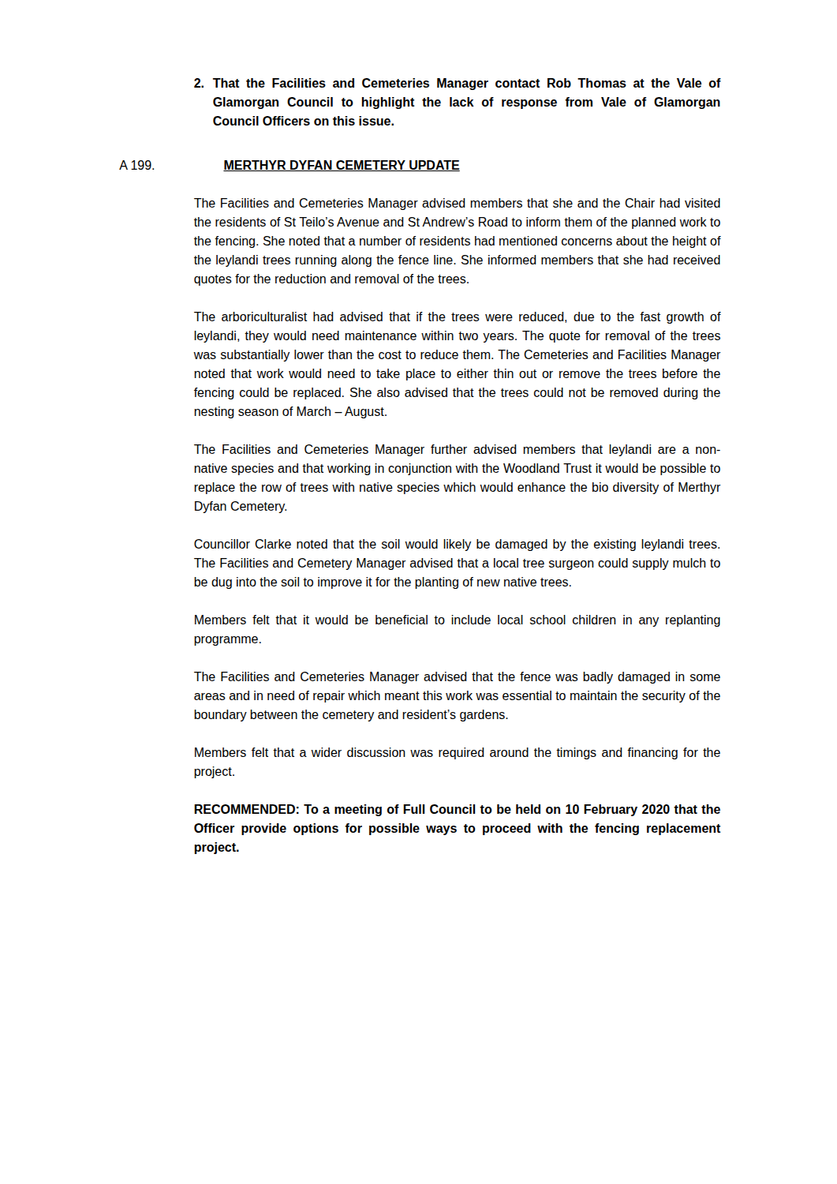2. That the Facilities and Cemeteries Manager contact Rob Thomas at the Vale of Glamorgan Council to highlight the lack of response from Vale of Glamorgan Council Officers on this issue.
A 199. MERTHYR DYFAN CEMETERY UPDATE
The Facilities and Cemeteries Manager advised members that she and the Chair had visited the residents of St Teilo’s Avenue and St Andrew’s Road to inform them of the planned work to the fencing. She noted that a number of residents had mentioned concerns about the height of the leylandi trees running along the fence line. She informed members that she had received quotes for the reduction and removal of the trees.
The arboriculturalist had advised that if the trees were reduced, due to the fast growth of leylandi, they would need maintenance within two years. The quote for removal of the trees was substantially lower than the cost to reduce them. The Cemeteries and Facilities Manager noted that work would need to take place to either thin out or remove the trees before the fencing could be replaced. She also advised that the trees could not be removed during the nesting season of March – August.
The Facilities and Cemeteries Manager further advised members that leylandi are a non-native species and that working in conjunction with the Woodland Trust it would be possible to replace the row of trees with native species which would enhance the bio diversity of Merthyr Dyfan Cemetery.
Councillor Clarke noted that the soil would likely be damaged by the existing leylandi trees. The Facilities and Cemetery Manager advised that a local tree surgeon could supply mulch to be dug into the soil to improve it for the planting of new native trees.
Members felt that it would be beneficial to include local school children in any replanting programme.
The Facilities and Cemeteries Manager advised that the fence was badly damaged in some areas and in need of repair which meant this work was essential to maintain the security of the boundary between the cemetery and resident’s gardens.
Members felt that a wider discussion was required around the timings and financing for the project.
RECOMMENDED: To a meeting of Full Council to be held on 10 February 2020 that the Officer provide options for possible ways to proceed with the fencing replacement project.